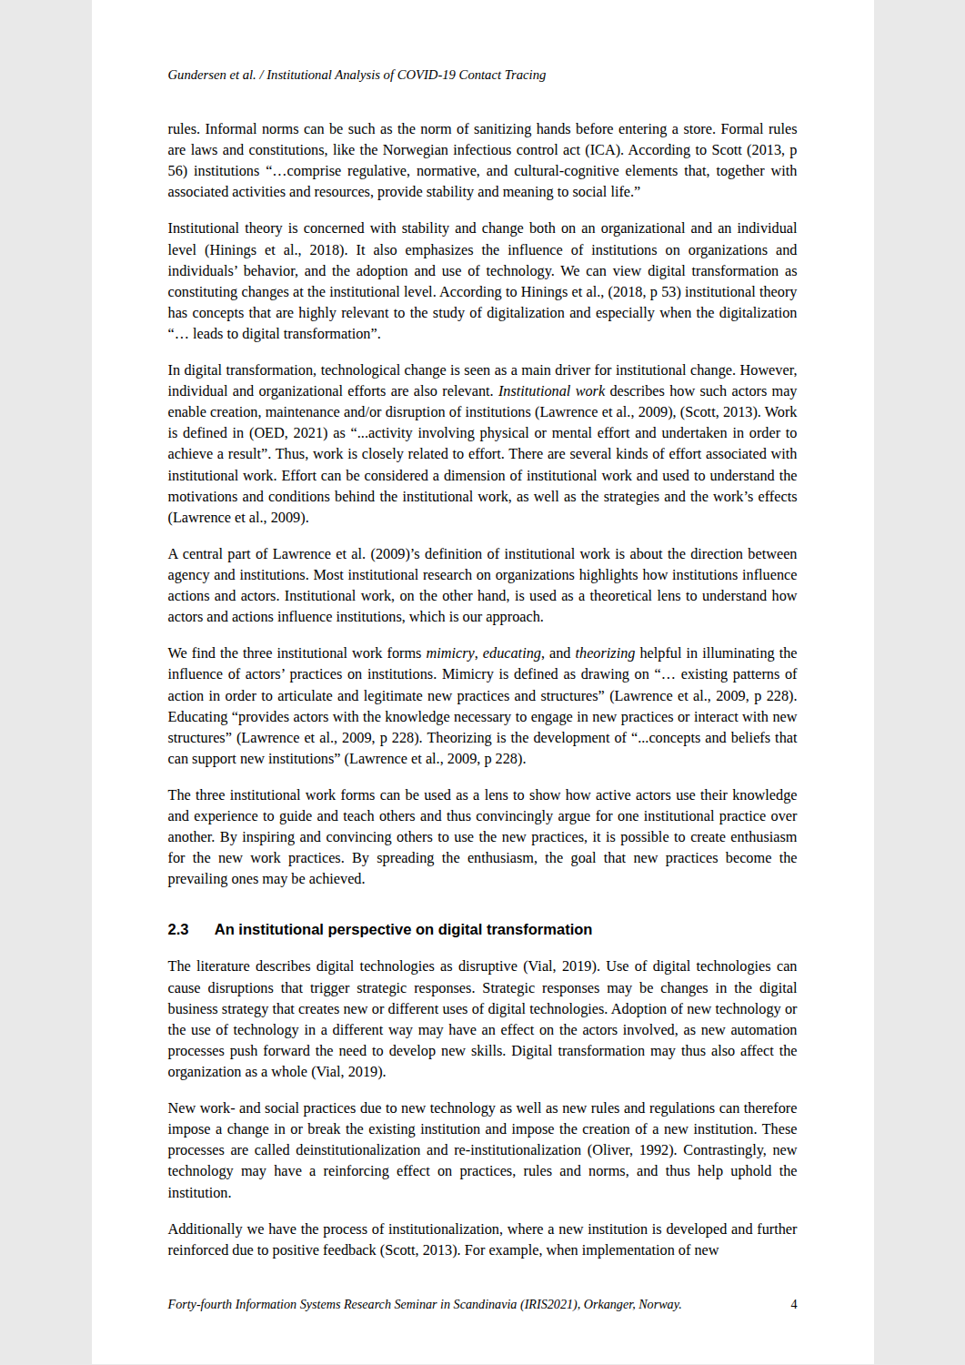Gundersen et al. / Institutional Analysis of COVID-19 Contact Tracing
rules. Informal norms can be such as the norm of sanitizing hands before entering a store. Formal rules are laws and constitutions, like the Norwegian infectious control act (ICA). According to Scott (2013, p 56) institutions “…comprise regulative, normative, and cultural-cognitive elements that, together with associated activities and resources, provide stability and meaning to social life.”
Institutional theory is concerned with stability and change both on an organizational and an individual level (Hinings et al., 2018). It also emphasizes the influence of institutions on organizations and individuals’ behavior, and the adoption and use of technology. We can view digital transformation as constituting changes at the institutional level. According to Hinings et al., (2018, p 53) institutional theory has concepts that are highly relevant to the study of digitalization and especially when the digitalization “… leads to digital transformation”.
In digital transformation, technological change is seen as a main driver for institutional change. However, individual and organizational efforts are also relevant. Institutional work describes how such actors may enable creation, maintenance and/or disruption of institutions (Lawrence et al., 2009), (Scott, 2013). Work is defined in (OED, 2021) as “...activity involving physical or mental effort and undertaken in order to achieve a result”. Thus, work is closely related to effort. There are several kinds of effort associated with institutional work. Effort can be considered a dimension of institutional work and used to understand the motivations and conditions behind the institutional work, as well as the strategies and the work’s effects (Lawrence et al., 2009).
A central part of Lawrence et al. (2009)’s definition of institutional work is about the direction between agency and institutions. Most institutional research on organizations highlights how institutions influence actions and actors. Institutional work, on the other hand, is used as a theoretical lens to understand how actors and actions influence institutions, which is our approach.
We find the three institutional work forms mimicry, educating, and theorizing helpful in illuminating the influence of actors’ practices on institutions. Mimicry is defined as drawing on “… existing patterns of action in order to articulate and legitimate new practices and structures” (Lawrence et al., 2009, p 228). Educating “provides actors with the knowledge necessary to engage in new practices or interact with new structures” (Lawrence et al., 2009, p 228). Theorizing is the development of “...concepts and beliefs that can support new institutions” (Lawrence et al., 2009, p 228).
The three institutional work forms can be used as a lens to show how active actors use their knowledge and experience to guide and teach others and thus convincingly argue for one institutional practice over another. By inspiring and convincing others to use the new practices, it is possible to create enthusiasm for the new work practices. By spreading the enthusiasm, the goal that new practices become the prevailing ones may be achieved.
2.3 An institutional perspective on digital transformation
The literature describes digital technologies as disruptive (Vial, 2019). Use of digital technologies can cause disruptions that trigger strategic responses. Strategic responses may be changes in the digital business strategy that creates new or different uses of digital technologies. Adoption of new technology or the use of technology in a different way may have an effect on the actors involved, as new automation processes push forward the need to develop new skills. Digital transformation may thus also affect the organization as a whole (Vial, 2019).
New work- and social practices due to new technology as well as new rules and regulations can therefore impose a change in or break the existing institution and impose the creation of a new institution. These processes are called deinstitutionalization and re-institutionalization (Oliver, 1992). Contrastingly, new technology may have a reinforcing effect on practices, rules and norms, and thus help uphold the institution.
Additionally we have the process of institutionalization, where a new institution is developed and further reinforced due to positive feedback (Scott, 2013). For example, when implementation of new
Forty-fourth Information Systems Research Seminar in Scandinavia (IRIS2021), Orkanger, Norway. 4